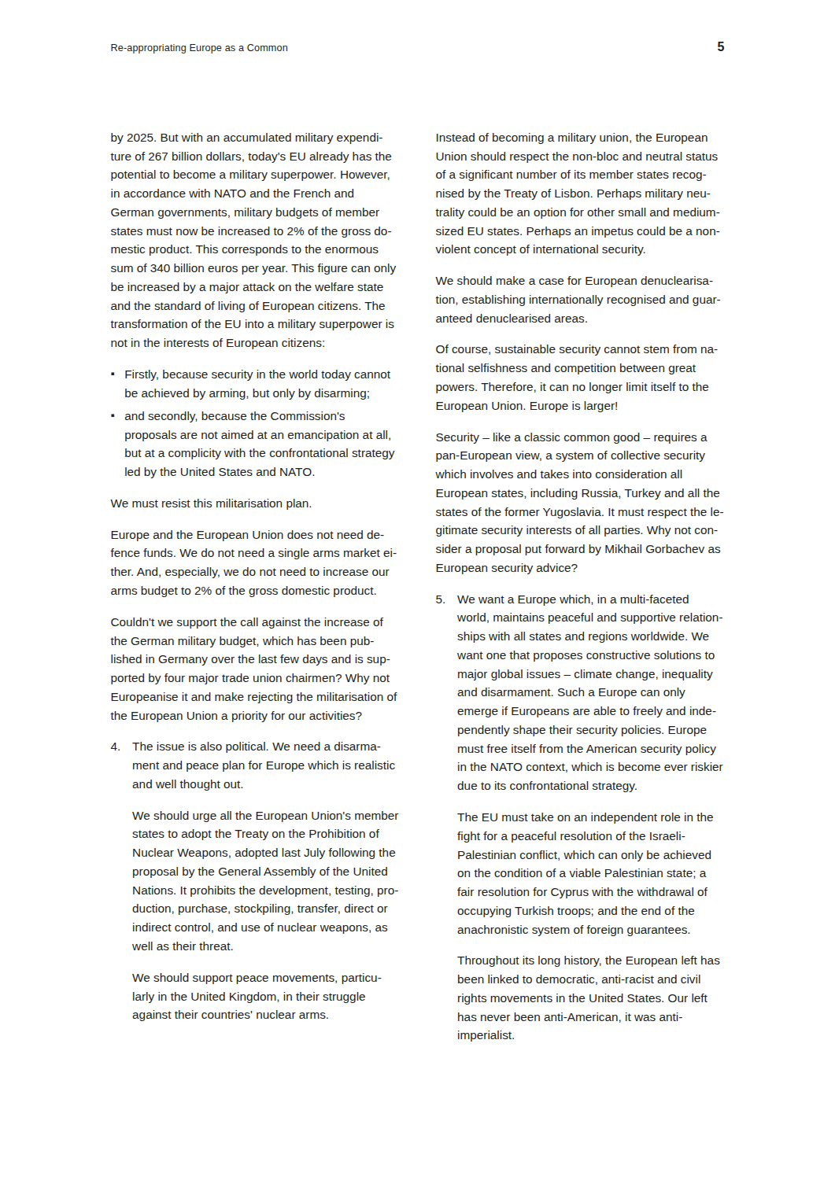Re-appropriating Europe as a Common 5
by 2025. But with an accumulated military expenditure of 267 billion dollars, today's EU already has the potential to become a military superpower. However, in accordance with NATO and the French and German governments, military budgets of member states must now be increased to 2% of the gross domestic product. This corresponds to the enormous sum of 340 billion euros per year. This figure can only be increased by a major attack on the welfare state and the standard of living of European citizens. The transformation of the EU into a military superpower is not in the interests of European citizens:
Firstly, because security in the world today cannot be achieved by arming, but only by disarming;
and secondly, because the Commission's proposals are not aimed at an emancipation at all, but at a complicity with the confrontational strategy led by the United States and NATO.
We must resist this militarisation plan.
Europe and the European Union does not need defence funds. We do not need a single arms market either. And, especially, we do not need to increase our arms budget to 2% of the gross domestic product.
Couldn't we support the call against the increase of the German military budget, which has been published in Germany over the last few days and is supported by four major trade union chairmen? Why not Europeanise it and make rejecting the militarisation of the European Union a priority for our activities?
4.
The issue is also political. We need a disarmament and peace plan for Europe which is realistic and well thought out.
We should urge all the European Union's member states to adopt the Treaty on the Prohibition of Nuclear Weapons, adopted last July following the proposal by the General Assembly of the United Nations. It prohibits the development, testing, production, purchase, stockpiling, transfer, direct or indirect control, and use of nuclear weapons, as well as their threat.
We should support peace movements, particularly in the United Kingdom, in their struggle against their countries' nuclear arms.
Instead of becoming a military union, the European Union should respect the non-bloc and neutral status of a significant number of its member states recognised by the Treaty of Lisbon. Perhaps military neutrality could be an option for other small and medium-sized EU states. Perhaps an impetus could be a non-violent concept of international security.
We should make a case for European denuclearisation, establishing internationally recognised and guaranteed denuclearised areas.
Of course, sustainable security cannot stem from national selfishness and competition between great powers. Therefore, it can no longer limit itself to the European Union. Europe is larger!
Security – like a classic common good – requires a pan-European view, a system of collective security which involves and takes into consideration all European states, including Russia, Turkey and all the states of the former Yugoslavia. It must respect the legitimate security interests of all parties. Why not consider a proposal put forward by Mikhail Gorbachev as European security advice?
5.
We want a Europe which, in a multi-faceted world, maintains peaceful and supportive relationships with all states and regions worldwide. We want one that proposes constructive solutions to major global issues – climate change, inequality and disarmament. Such a Europe can only emerge if Europeans are able to freely and independently shape their security policies. Europe must free itself from the American security policy in the NATO context, which is become ever riskier due to its confrontational strategy.
The EU must take on an independent role in the fight for a peaceful resolution of the Israeli-Palestinian conflict, which can only be achieved on the condition of a viable Palestinian state; a fair resolution for Cyprus with the withdrawal of occupying Turkish troops; and the end of the anachronistic system of foreign guarantees.
Throughout its long history, the European left has been linked to democratic, anti-racist and civil rights movements in the United States. Our left has never been anti-American, it was anti-imperialist.